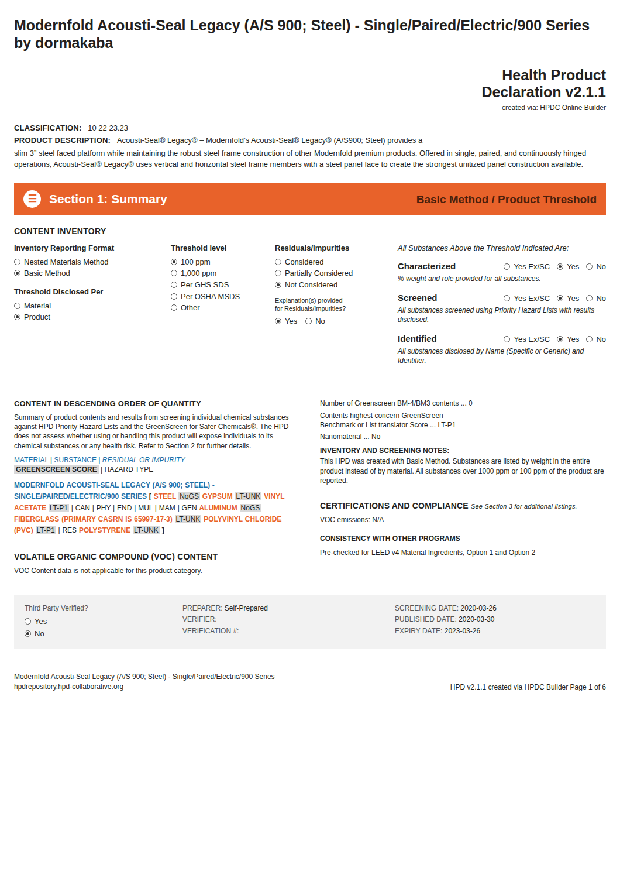Modernfold Acousti-Seal Legacy (A/S 900; Steel) - Single/Paired/Electric/900 Series by dormakaba
Health Product
Declaration v2.1.1
created via: HPDC Online Builder
CLASSIFICATION: 10 22 23.23
PRODUCT DESCRIPTION: Acousti-Seal® Legacy® – Modernfold’s Acousti-Seal® Legacy® (A/S900; Steel) provides a
slim 3” steel faced platform while maintaining the robust steel frame construction of other Modernfold premium products. Offered in single, paired, and continuously hinged operations, Acousti-Seal® Legacy® uses vertical and horizontal steel frame members with a steel panel face to create the strongest unitized panel construction available.
☰
Section 1: Summary
Basic Method / Product Threshold
CONTENT INVENTORY
Inventory Reporting Format
Nested Materials Method
Basic Method
Threshold Disclosed Per
Material
Product
Threshold level
100 ppm
1,000 ppm
Per GHS SDS
Per OSHA MSDS
Other
Residuals/Impurities
Considered
Partially Considered
Not Considered
Explanation(s) provided
for Residuals/Impurities?
Yes No
All Substances Above the Threshold Indicated Are:
Characterized
Yes Ex/SC Yes No
% weight and role provided for all substances.
Screened
Yes Ex/SC Yes No
All substances screened using Priority Hazard Lists with results disclosed.
Identified
Yes Ex/SC Yes No
All substances disclosed by Name (Specific or Generic) and Identifier.
CONTENT IN DESCENDING ORDER OF QUANTITY
Summary of product contents and results from screening individual chemical substances against HPD Priority Hazard Lists and the GreenScreen for Safer Chemicals®. The HPD does not assess whether using or handling this product will expose individuals to its chemical substances or any health risk. Refer to Section 2 for further details.
MATERIAL | SUBSTANCE | RESIDUAL OR IMPURITY
GREENSCREEN SCORE | HAZARD TYPE
MODERNFOLD ACOUSTI-SEAL LEGACY (A/S 900; STEEL) - SINGLE/PAIRED/ELECTRIC/900 SERIES [ STEEL NoGS GYPSUM LT-UNK VINYL ACETATE LT-P1 | CAN | PHY | END | MUL | MAM | GEN ALUMINUM NoGS FIBERGLASS (PRIMARY CASRN IS 65997-17-3) LT-UNK POLYVINYL CHLORIDE (PVC) LT-P1 | RES POLYSTYRENE LT-UNK ]
VOLATILE ORGANIC COMPOUND (VOC) CONTENT
VOC Content data is not applicable for this product category.
Number of Greenscreen BM-4/BM3 contents ... 0
Contents highest concern GreenScreen
Benchmark or List translator Score ... LT-P1
Nanomaterial ... No
INVENTORY AND SCREENING NOTES:
This HPD was created with Basic Method. Substances are listed by weight in the entire product instead of by material. All substances over 1000 ppm or 100 ppm of the product are reported.
CERTIFICATIONS AND COMPLIANCE See Section 3 for additional listings.
VOC emissions: N/A
CONSISTENCY WITH OTHER PROGRAMS
Pre-checked for LEED v4 Material Ingredients, Option 1 and Option 2
Third Party Verified?
Yes
No
PREPARER: Self-Prepared
VERIFIER:
VERIFICATION #:
SCREENING DATE: 2020-03-26
PUBLISHED DATE: 2020-03-30
EXPIRY DATE: 2023-03-26
Modernfold Acousti-Seal Legacy (A/S 900; Steel) - Single/Paired/Electric/900 Series
hpdrepository.hpd-collaborative.org
HPD v2.1.1 created via HPDC Builder Page 1 of 6